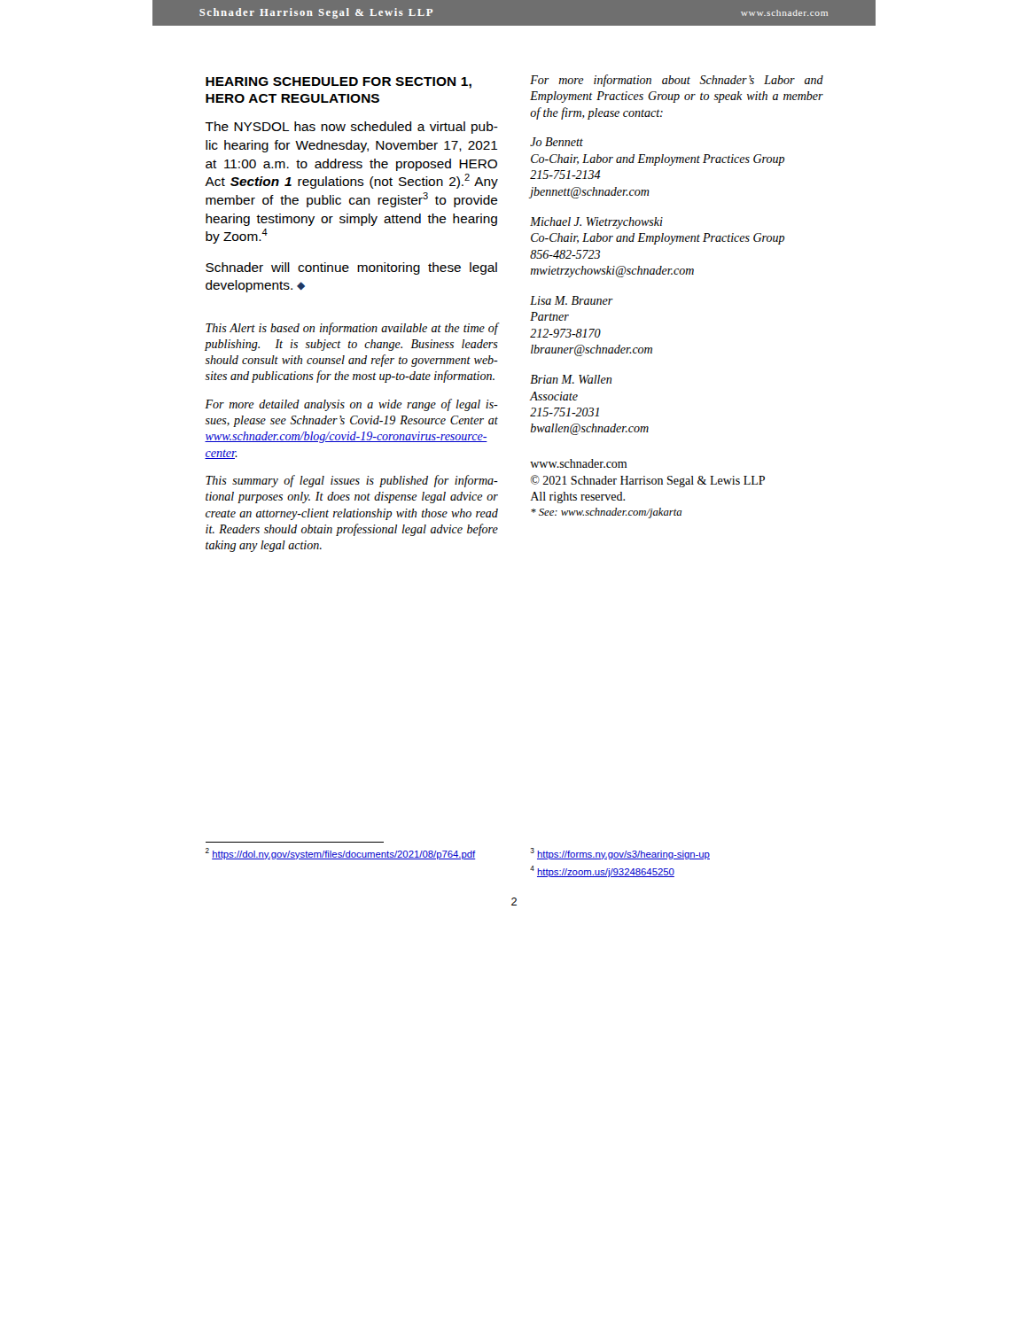Schnader Harrison Segal & Lewis LLP
www.schnader.com
Hearing Scheduled for Section 1, HERO Act Regulations
The NYSDOL has now scheduled a virtual public hearing for Wednesday, November 17, 2021 at 11:00 a.m. to address the proposed HERO Act Section 1 regulations (not Section 2).2 Any member of the public can register3 to provide hearing testimony or simply attend the hearing by Zoom.4
Schnader will continue monitoring these legal developments. ◆
This Alert is based on information available at the time of publishing. It is subject to change. Business leaders should consult with counsel and refer to government websites and publications for the most up-to-date information.
For more detailed analysis on a wide range of legal issues, please see Schnader’s Covid-19 Resource Center at www.schnader.com/blog/covid-19-coronavirus-resource-center.
This summary of legal issues is published for informational purposes only. It does not dispense legal advice or create an attorney-client relationship with those who read it. Readers should obtain professional legal advice before taking any legal action.
For more information about Schnader’s Labor and Employment Practices Group or to speak with a member of the firm, please contact:
Jo Bennett
Co-Chair, Labor and Employment Practices Group
215-751-2134
jbennett@schnader.com
Michael J. Wietrzychowski
Co-Chair, Labor and Employment Practices Group
856-482-5723
mwietrzychowski@schnader.com
Lisa M. Brauner
Partner
212-973-8170
lbrauner@schnader.com
Brian M. Wallen
Associate
215-751-2031
bwallen@schnader.com
www.schnader.com
© 2021 Schnader Harrison Segal & Lewis LLP
All rights reserved.
* See: www.schnader.com/jakarta
2 https://dol.ny.gov/system/files/documents/2021/08/p764.pdf
3 https://forms.ny.gov/s3/hearing-sign-up
4 https://zoom.us/j/93248645250
2